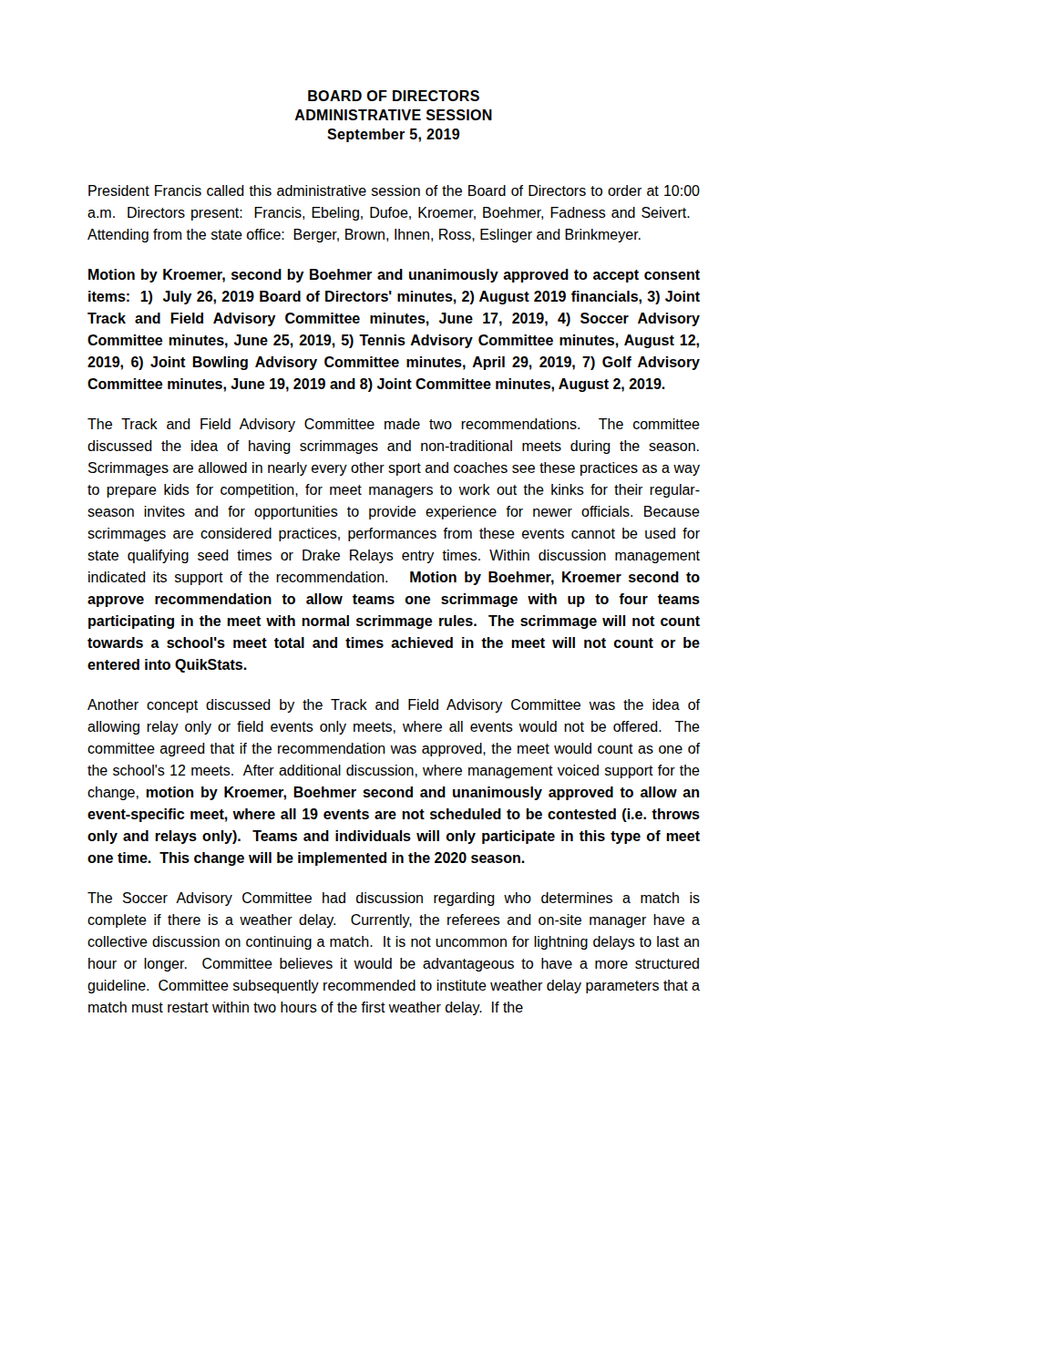BOARD OF DIRECTORS
ADMINISTRATIVE SESSION
September 5, 2019
President Francis called this administrative session of the Board of Directors to order at 10:00 a.m. Directors present: Francis, Ebeling, Dufoe, Kroemer, Boehmer, Fadness and Seivert. Attending from the state office: Berger, Brown, Ihnen, Ross, Eslinger and Brinkmeyer.
Motion by Kroemer, second by Boehmer and unanimously approved to accept consent items: 1) July 26, 2019 Board of Directors' minutes, 2) August 2019 financials, 3) Joint Track and Field Advisory Committee minutes, June 17, 2019, 4) Soccer Advisory Committee minutes, June 25, 2019, 5) Tennis Advisory Committee minutes, August 12, 2019, 6) Joint Bowling Advisory Committee minutes, April 29, 2019, 7) Golf Advisory Committee minutes, June 19, 2019 and 8) Joint Committee minutes, August 2, 2019.
The Track and Field Advisory Committee made two recommendations. The committee discussed the idea of having scrimmages and non-traditional meets during the season. Scrimmages are allowed in nearly every other sport and coaches see these practices as a way to prepare kids for competition, for meet managers to work out the kinks for their regular-season invites and for opportunities to provide experience for newer officials. Because scrimmages are considered practices, performances from these events cannot be used for state qualifying seed times or Drake Relays entry times. Within discussion management indicated its support of the recommendation. Motion by Boehmer, Kroemer second to approve recommendation to allow teams one scrimmage with up to four teams participating in the meet with normal scrimmage rules. The scrimmage will not count towards a school's meet total and times achieved in the meet will not count or be entered into QuikStats.
Another concept discussed by the Track and Field Advisory Committee was the idea of allowing relay only or field events only meets, where all events would not be offered. The committee agreed that if the recommendation was approved, the meet would count as one of the school's 12 meets. After additional discussion, where management voiced support for the change, motion by Kroemer, Boehmer second and unanimously approved to allow an event-specific meet, where all 19 events are not scheduled to be contested (i.e. throws only and relays only). Teams and individuals will only participate in this type of meet one time. This change will be implemented in the 2020 season.
The Soccer Advisory Committee had discussion regarding who determines a match is complete if there is a weather delay. Currently, the referees and on-site manager have a collective discussion on continuing a match. It is not uncommon for lightning delays to last an hour or longer. Committee believes it would be advantageous to have a more structured guideline. Committee subsequently recommended to institute weather delay parameters that a match must restart within two hours of the first weather delay. If the